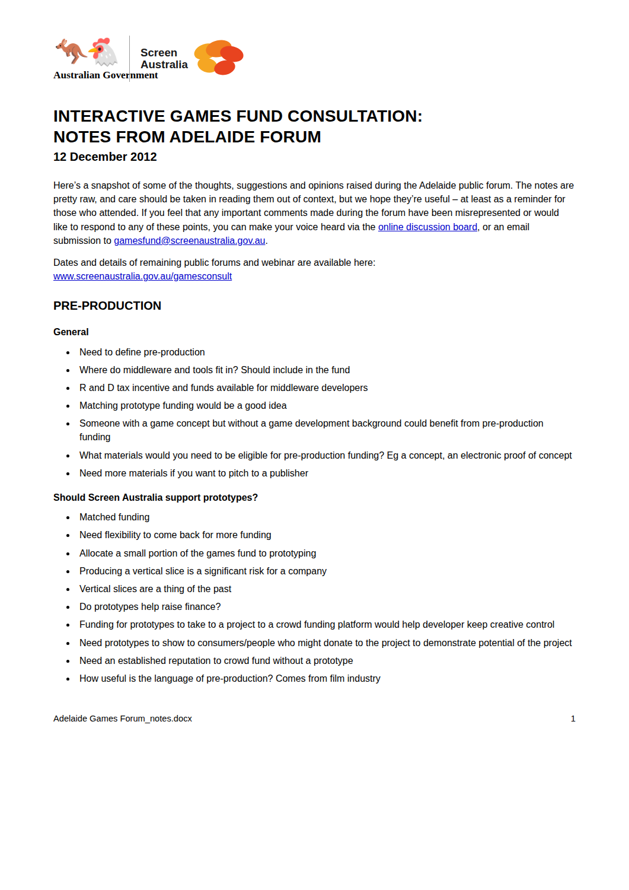🦘🐔 Australian Government
Screen
Australia
INTERACTIVE GAMES FUND CONSULTATION:
NOTES FROM ADELAIDE FORUM
12 December 2012
Here’s a snapshot of some of the thoughts, suggestions and opinions raised during the Adelaide public forum. The notes are pretty raw, and care should be taken in reading them out of context, but we hope they’re useful – at least as a reminder for those who attended. If you feel that any important comments made during the forum have been misrepresented or would like to respond to any of these points, you can make your voice heard via the online discussion board, or an email submission to gamesfund@screenaustralia.gov.au.
Dates and details of remaining public forums and webinar are available here:
www.screenaustralia.gov.au/gamesconsult
PRE-PRODUCTION
General
Need to define pre-production
Where do middleware and tools fit in? Should include in the fund
R and D tax incentive and funds available for middleware developers
Matching prototype funding would be a good idea
Someone with a game concept but without a game development background could benefit from pre-production funding
What materials would you need to be eligible for pre-production funding? Eg a concept, an electronic proof of concept
Need more materials if you want to pitch to a publisher
Should Screen Australia support prototypes?
Matched funding
Need flexibility to come back for more funding
Allocate a small portion of the games fund to prototyping
Producing a vertical slice is a significant risk for a company
Vertical slices are a thing of the past
Do prototypes help raise finance?
Funding for prototypes to take to a project to a crowd funding platform would help developer keep creative control
Need prototypes to show to consumers/people who might donate to the project to demonstrate potential of the project
Need an established reputation to crowd fund without a prototype
How useful is the language of pre-production? Comes from film industry
Adelaide Games Forum_notes.docx 1